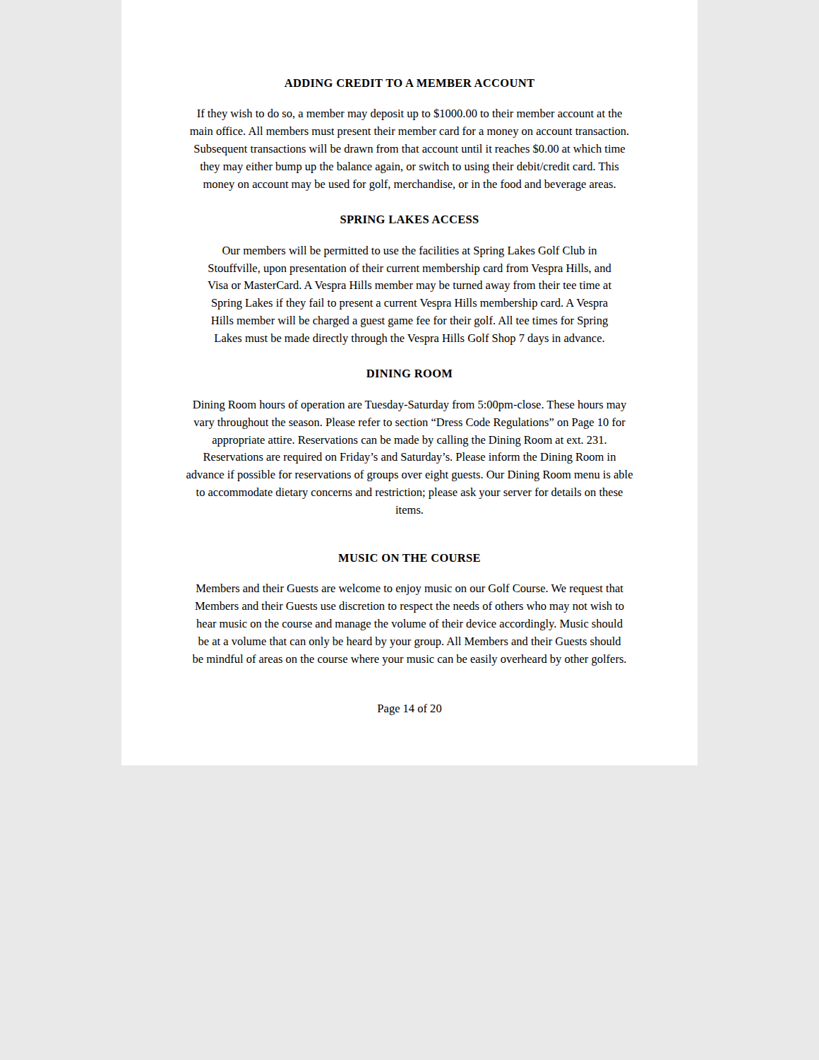Adding Credit to a Member Account
If they wish to do so, a member may deposit up to $1000.00 to their member account at the main office. All members must present their member card for a money on account transaction. Subsequent transactions will be drawn from that account until it reaches $0.00 at which time they may either bump up the balance again, or switch to using their debit/credit card. This money on account may be used for golf, merchandise, or in the food and beverage areas.
Spring Lakes Access
Our members will be permitted to use the facilities at Spring Lakes Golf Club in Stouffville, upon presentation of their current membership card from Vespra Hills, and Visa or MasterCard. A Vespra Hills member may be turned away from their tee time at Spring Lakes if they fail to present a current Vespra Hills membership card. A Vespra Hills member will be charged a guest game fee for their golf. All tee times for Spring Lakes must be made directly through the Vespra Hills Golf Shop 7 days in advance.
Dining Room
Dining Room hours of operation are Tuesday-Saturday from 5:00pm-close. These hours may vary throughout the season. Please refer to section “Dress Code Regulations” on Page 10 for appropriate attire. Reservations can be made by calling the Dining Room at ext. 231. Reservations are required on Friday’s and Saturday’s. Please inform the Dining Room in advance if possible for reservations of groups over eight guests. Our Dining Room menu is able to accommodate dietary concerns and restriction; please ask your server for details on these items.
Music on the Course
Members and their Guests are welcome to enjoy music on our Golf Course. We request that Members and their Guests use discretion to respect the needs of others who may not wish to hear music on the course and manage the volume of their device accordingly. Music should be at a volume that can only be heard by your group. All Members and their Guests should be mindful of areas on the course where your music can be easily overheard by other golfers.
Page 14 of 20